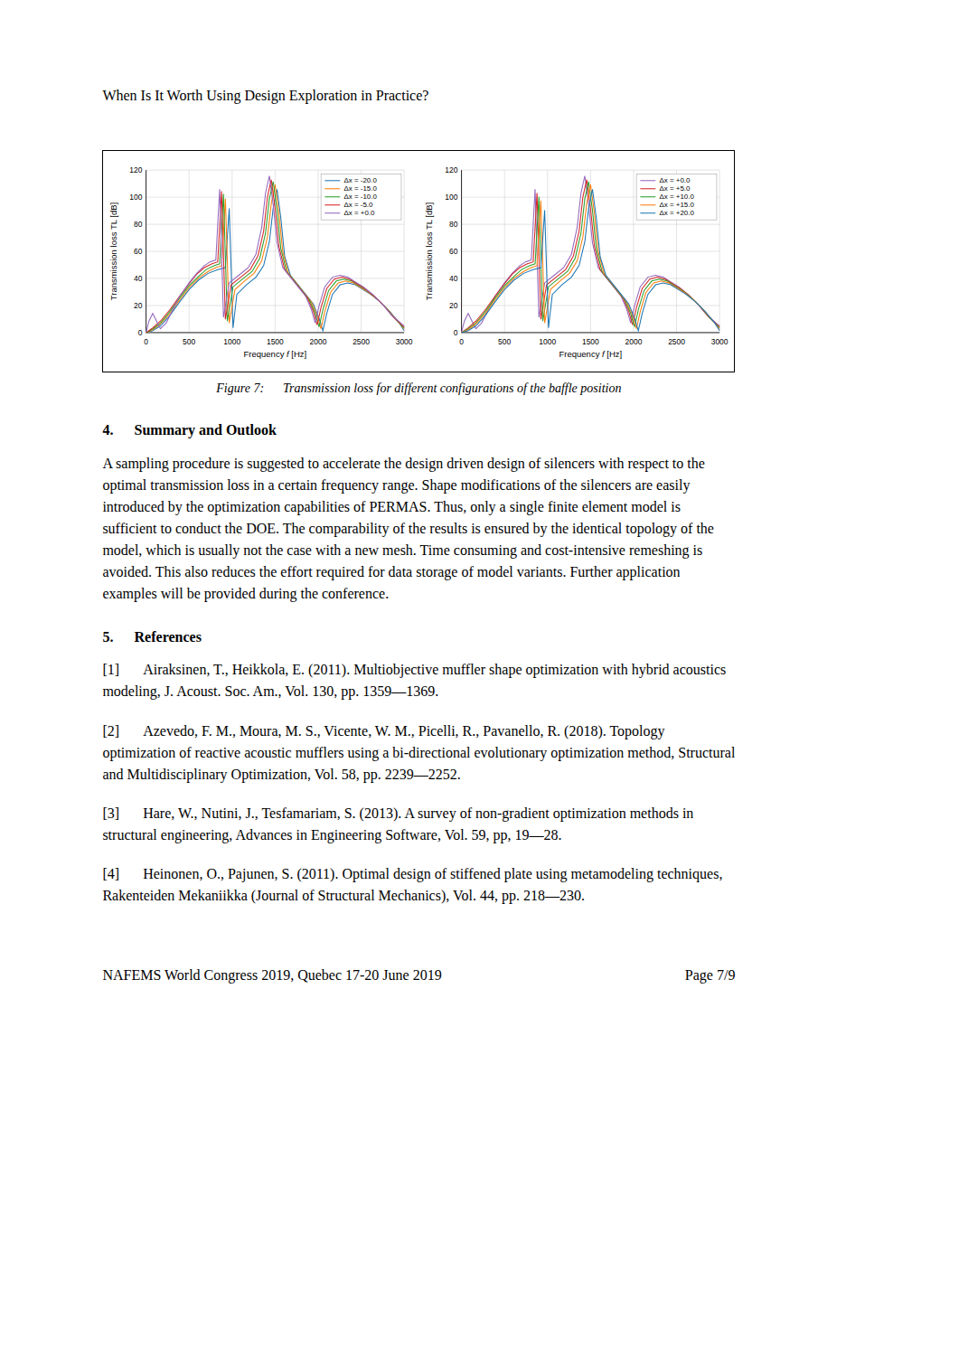When Is It Worth Using Design Exploration in Practice?
0 20 40 60 80 100 120 0 500 1000 1500 2000 2500 3000 Frequency f [Hz] Transmission loss TL [dB] Δx = -20.0 Δx = -15.0 Δx = -10.0 Δx = -5.0 Δx = +0.0
0 20 40 60 80 100 120 0 500 1000 1500 2000 2500 3000 Frequency f [Hz] Transmission loss TL [dB] Δx = +0.0 Δx = +5.0 Δx = +10.0 Δx = +15.0 Δx = +20.0
Figure 7: Transmission loss for different configurations of the baffle position
4. Summary and Outlook
A sampling procedure is suggested to accelerate the design driven design of silencers with respect to the optimal transmission loss in a certain frequency range. Shape modifications of the silencers are easily introduced by the optimization capabilities of PERMAS. Thus, only a single finite element model is sufficient to conduct the DOE. The comparability of the results is ensured by the identical topology of the model, which is usually not the case with a new mesh. Time consuming and cost-intensive remeshing is avoided. This also reduces the effort required for data storage of model variants. Further application examples will be provided during the conference.
5. References
[1] Airaksinen, T., Heikkola, E. (2011). Multiobjective muffler shape optimization with hybrid acoustics modeling, J. Acoust. Soc. Am., Vol. 130, pp. 1359—1369.
[2] Azevedo, F. M., Moura, M. S., Vicente, W. M., Picelli, R., Pavanello, R. (2018). Topology optimization of reactive acoustic mufflers using a bi-directional evolutionary optimization method, Structural and Multidisciplinary Optimization, Vol. 58, pp. 2239—2252.
[3] Hare, W., Nutini, J., Tesfamariam, S. (2013). A survey of non-gradient optimization methods in structural engineering, Advances in Engineering Software, Vol. 59, pp, 19—28.
[4] Heinonen, O., Pajunen, S. (2011). Optimal design of stiffened plate using metamodeling techniques, Rakenteiden Mekaniikka (Journal of Structural Mechanics), Vol. 44, pp. 218—230.
NAFEMS World Congress 2019, Quebec 17-20 June 2019 Page 7/9